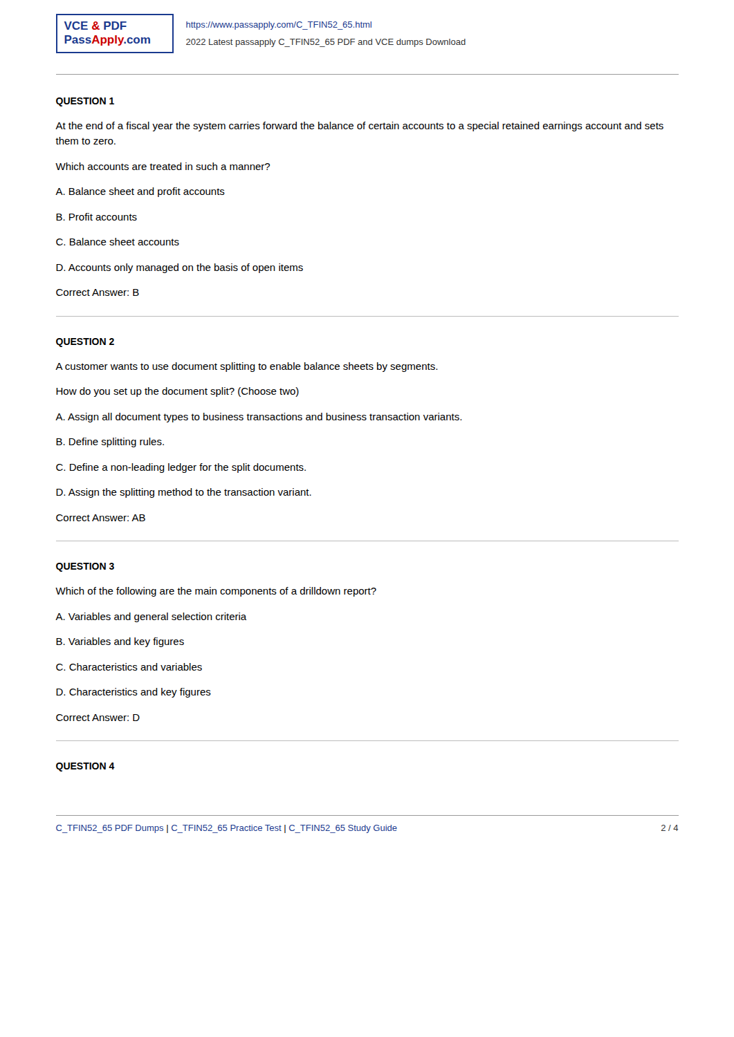VCE & PDF
PassApply.com
https://www.passapply.com/C_TFIN52_65.html
2022 Latest passapply C_TFIN52_65 PDF and VCE dumps Download
QUESTION 1
At the end of a fiscal year the system carries forward the balance of certain accounts to a special retained earnings account and sets them to zero.
Which accounts are treated in such a manner?
A. Balance sheet and profit accounts
B. Profit accounts
C. Balance sheet accounts
D. Accounts only managed on the basis of open items
Correct Answer: B
QUESTION 2
A customer wants to use document splitting to enable balance sheets by segments.
How do you set up the document split? (Choose two)
A. Assign all document types to business transactions and business transaction variants.
B. Define splitting rules.
C. Define a non-leading ledger for the split documents.
D. Assign the splitting method to the transaction variant.
Correct Answer: AB
QUESTION 3
Which of the following are the main components of a drilldown report?
A. Variables and general selection criteria
B. Variables and key figures
C. Characteristics and variables
D. Characteristics and key figures
Correct Answer: D
QUESTION 4
C_TFIN52_65 PDF Dumps | C_TFIN52_65 Practice Test | C_TFIN52_65 Study Guide
2 / 4